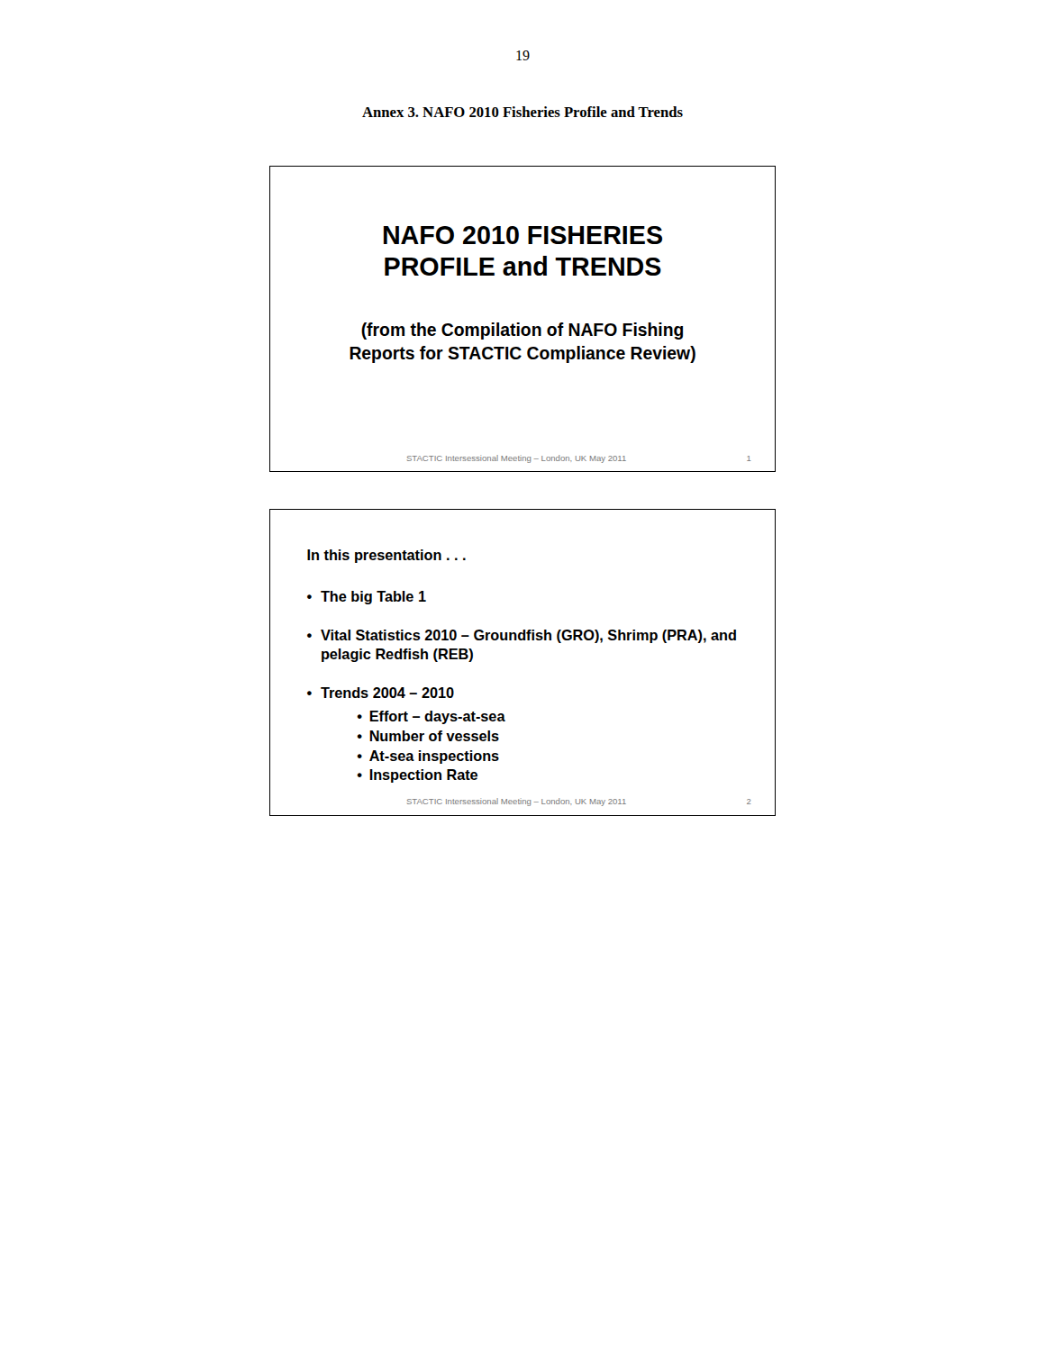19
Annex 3. NAFO 2010 Fisheries Profile and Trends
NAFO 2010 FISHERIES
PROFILE and TRENDS
(from the Compilation of NAFO Fishing
Reports for STACTIC Compliance Review)
STACTIC Intersessional Meeting – London, UK May 2011 1
In this presentation . . .
The big Table 1
Vital Statistics 2010 – Groundfish (GRO), Shrimp (PRA), and pelagic Redfish (REB)
Trends 2004 – 2010
Effort – days-at-sea
Number of vessels
At-sea inspections
Inspection Rate
STACTIC Intersessional Meeting – London, UK May 2011 2